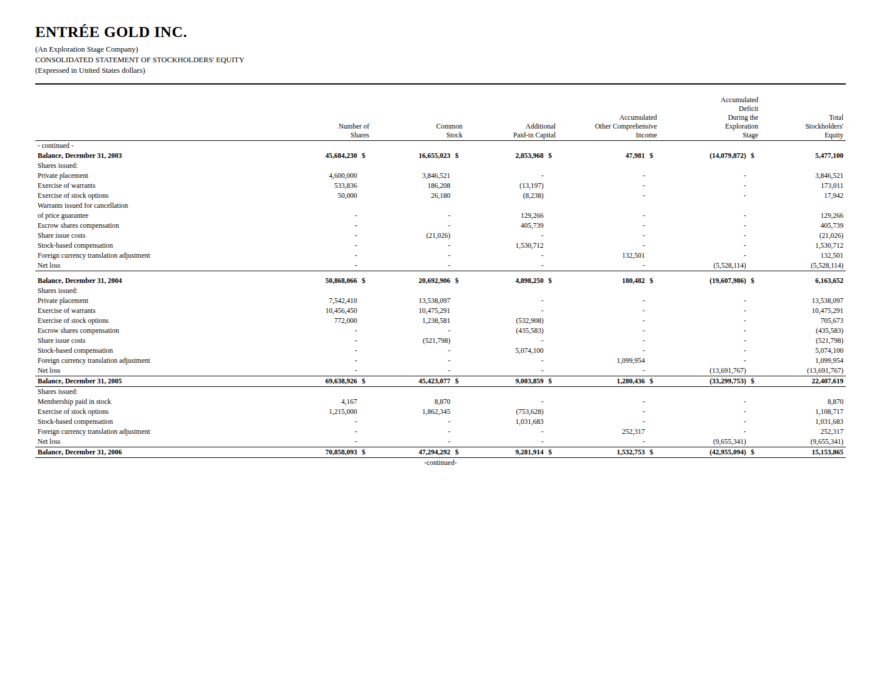ENTRÉE GOLD INC.
(An Exploration Stage Company)
CONSOLIDATED STATEMENT OF STOCKHOLDERS' EQUITY
(Expressed in United States dollars)
| | Number of Shares | Common Stock | Additional Paid-in Capital | Accumulated Other Comprehensive Income | Accumulated Deficit During the Exploration Stage | Total Stockholders' Equity |
| --- | --- | --- | --- | --- | --- | --- |
| - continued - | | | | | | | | | | | |
| Balance, December 31, 2003 | 45,684,230 | $ | 16,655,023 | $ | 2,853,968 | $ | 47,981 | $ | (14,079,872) | $ | 5,477,100 |
| Shares issued: | | | | | | | | | | | |
| Private placement | 4,600,000 | | 3,846,521 | | - | | - | | - | | 3,846,521 |
| Exercise of warrants | 533,836 | | 186,208 | | (13,197) | | - | | - | | 173,011 |
| Exercise of stock options | 50,000 | | 26,180 | | (8,238) | | - | | - | | 17,942 |
| Warrants issued for cancellation | | | | | | | | | | | |
| of price guarantee | - | | - | | 129,266 | | - | | - | | 129,266 |
| Escrow shares compensation | - | | - | | 405,739 | | - | | - | | 405,739 |
| Share issue costs | - | | (21,026) | | - | | - | | - | | (21,026) |
| Stock-based compensation | - | | - | | 1,530,712 | | - | | - | | 1,530,712 |
| Foreign currency translation adjustment | - | | - | | - | | 132,501 | | - | | 132,501 |
| Net loss | - | | - | | - | | - | | (5,528,114) | | (5,528,114) |
| Balance, December 31, 2004 | 50,868,066 | $ | 20,692,906 | $ | 4,898,250 | $ | 180,482 | $ | (19,607,986) | $ | 6,163,652 |
| Shares issued: | | | | | | | | | | | |
| Private placement | 7,542,410 | | 13,538,097 | | - | | - | | - | | 13,538,097 |
| Exercise of warrants | 10,456,450 | | 10,475,291 | | - | | - | | - | | 10,475,291 |
| Exercise of stock options | 772,000 | | 1,238,581 | | (532,908) | | - | | - | | 705,673 |
| Escrow shares compensation | - | | - | | (435,583) | | - | | - | | (435,583) |
| Share issue costs | - | | (521,798) | | - | | - | | - | | (521,798) |
| Stock-based compensation | - | | - | | 5,074,100 | | - | | - | | 5,074,100 |
| Foreign currency translation adjustment | - | | - | | - | | 1,099,954 | | - | | 1,099,954 |
| Net loss | - | | - | | - | | - | | (13,691,767) | | (13,691,767) |
| Balance, December 31, 2005 | 69,638,926 | $ | 45,423,077 | $ | 9,003,859 | $ | 1,280,436 | $ | (33,299,753) | $ | 22,407,619 |
| Shares issued: | | | | | | | | | | | |
| Membership paid in stock | 4,167 | | 8,870 | | - | | - | | - | | 8,870 |
| Exercise of stock options | 1,215,000 | | 1,862,345 | | (753,628) | | - | | - | | 1,108,717 |
| Stock-based compensation | - | | - | | 1,031,683 | | - | | - | | 1,031,683 |
| Foreign currency translation adjustment | - | | - | | - | | 252,317 | | - | | 252,317 |
| Net loss | - | | - | | - | | - | | (9,655,341) | | (9,655,341) |
| Balance, December 31, 2006 | 70,858,093 | $ | 47,294,292 | $ | 9,281,914 | $ | 1,532,753 | $ | (42,955,094) | $ | 15,153,865 |
| -continued- |